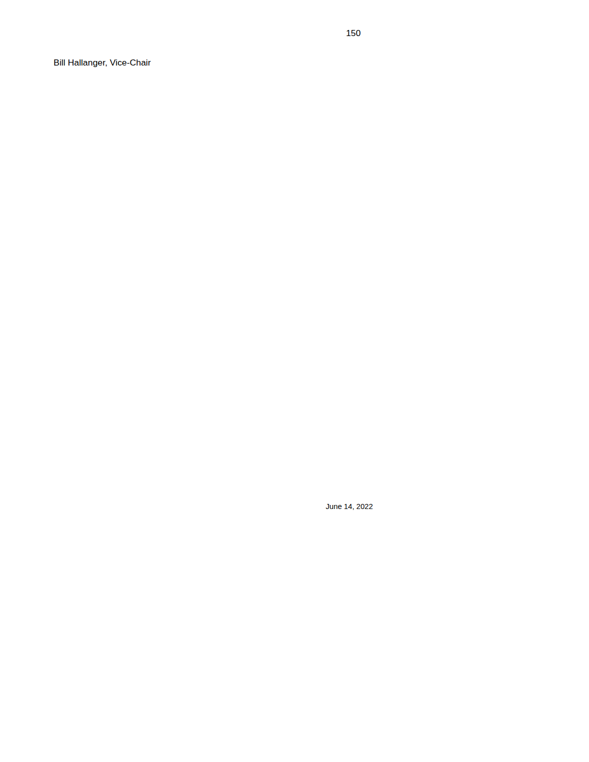150
Bill Hallanger, Vice-Chair
June 14, 2022